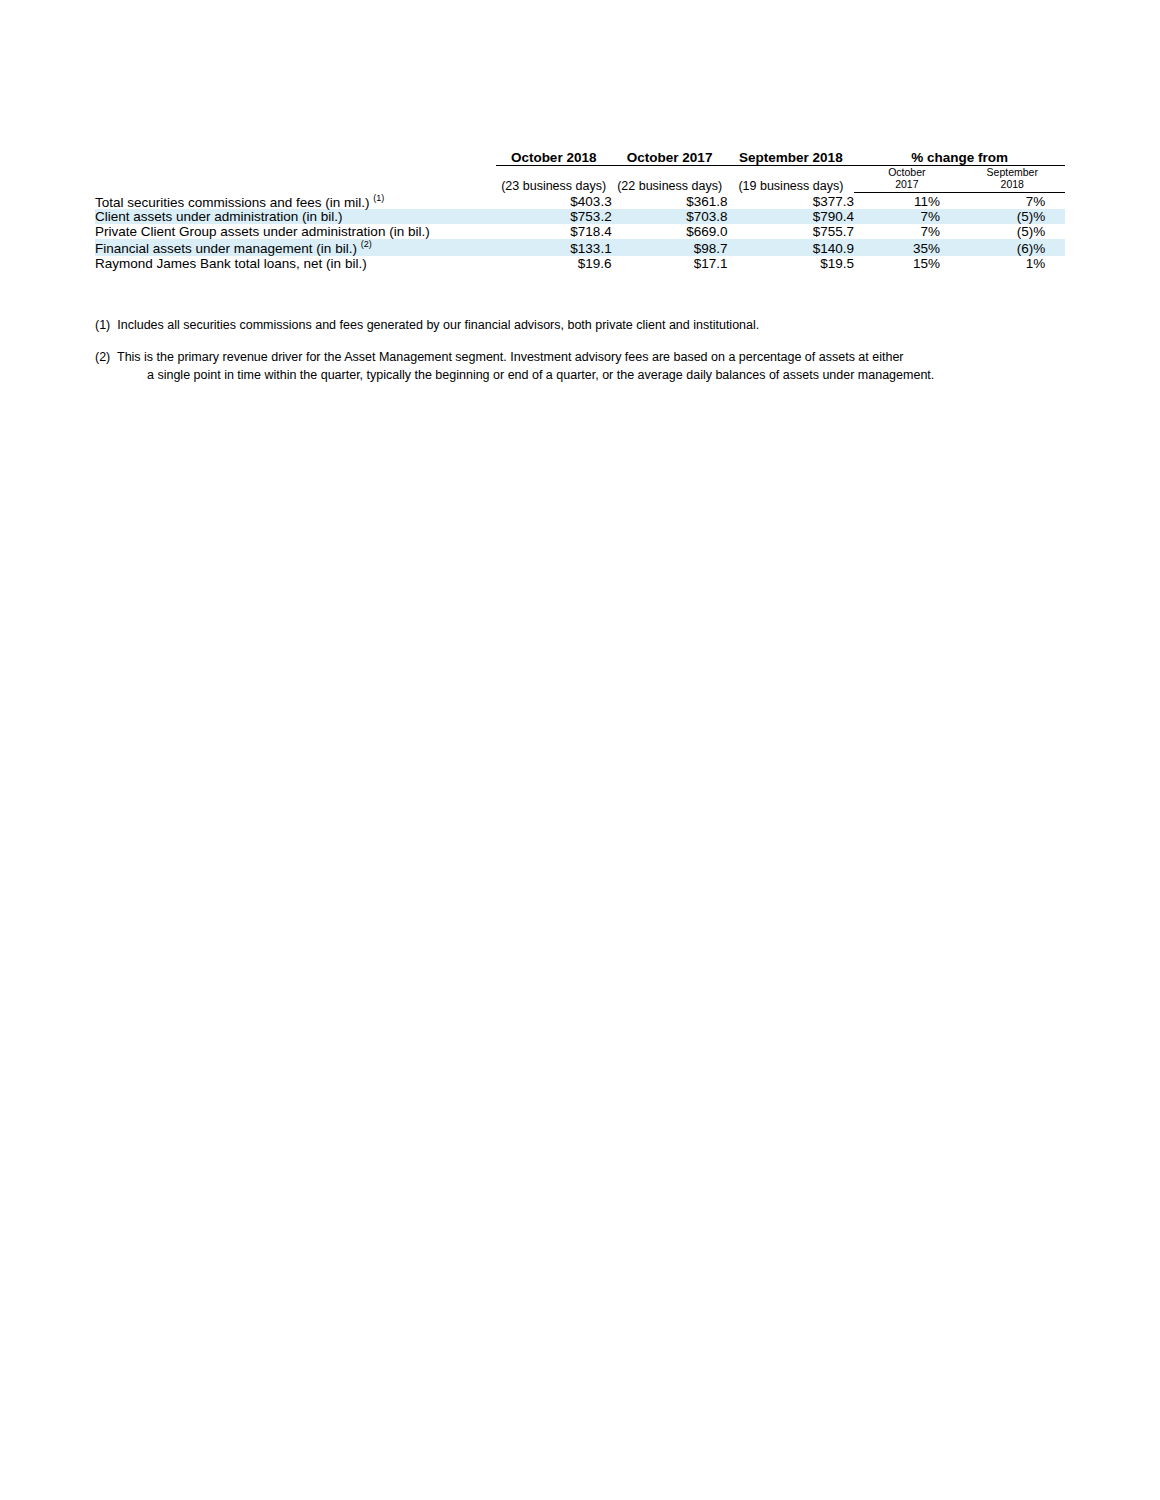| | October 2018 | October 2017 | September 2018 | % change from |
| --- | --- | --- | --- | --- |
| | (23 business days) | (22 business days) | (19 business days) | October 2017 | September 2018 |
| Total securities commissions and fees (in mil.) (1) | $403.3 | $361.8 | $377.3 | 11 | % | 7 | % |
| Client assets under administration (in bil.) | $753.2 | $703.8 | $790.4 | 7 | % | (5) | % |
| Private Client Group assets under administration (in bil.) | $718.4 | $669.0 | $755.7 | 7 | % | (5) | % |
| Financial assets under management (in bil.) (2) | $133.1 | $98.7 | $140.9 | 35 | % | (6) | % |
| Raymond James Bank total loans, net (in bil.) | $19.6 | $17.1 | $19.5 | 15 | % | 1 | % |
(1) Includes all securities commissions and fees generated by our financial advisors, both private client and institutional.
(2) This is the primary revenue driver for the Asset Management segment. Investment advisory fees are based on a percentage of assets at eithera single point in time within the quarter, typically the beginning or end of a quarter, or the average daily balances of assets under management.